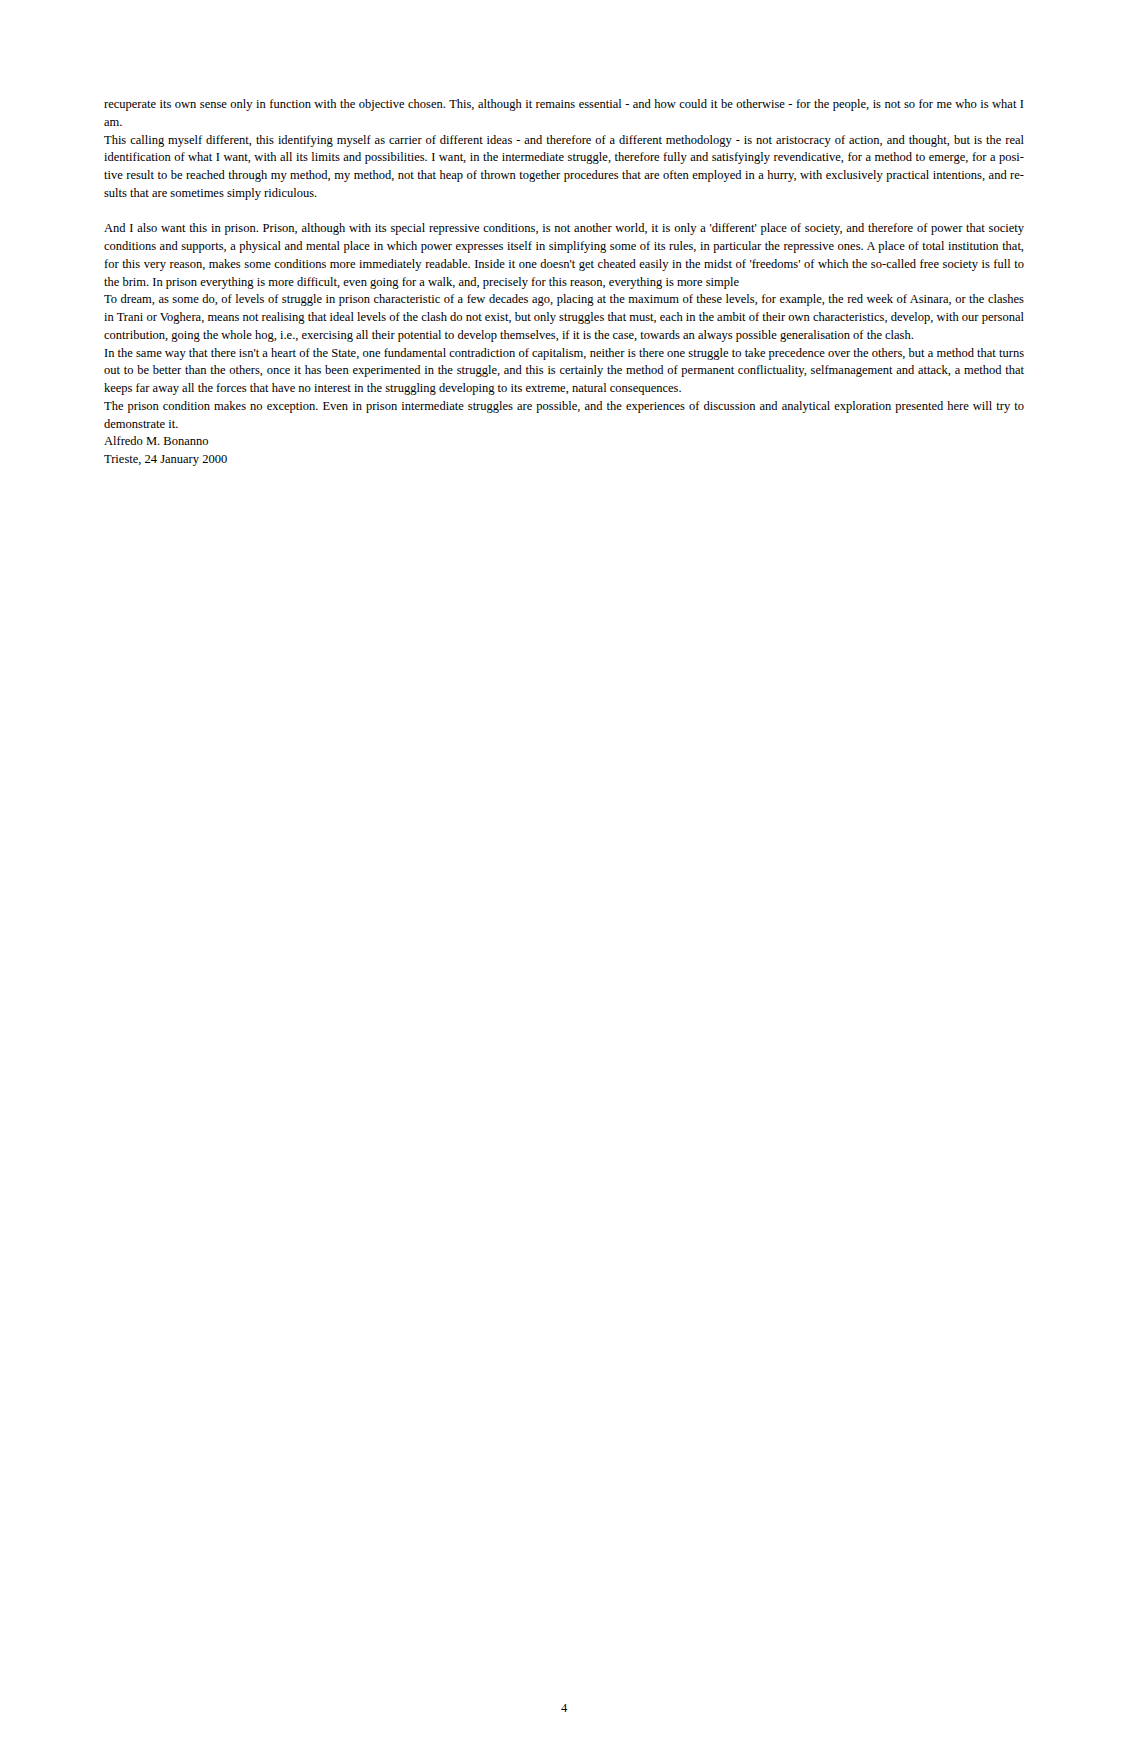recuperate its own sense only in function with the objective chosen. This, although it remains essential - and how could it be otherwise - for the people, is not so for me who is what I am.
This calling myself different, this identifying myself as carrier of different ideas - and therefore of a different methodology - is not aristocracy of action, and thought, but is the real identification of what I want, with all its limits and possibilities. I want, in the intermediate struggle, therefore fully and satisfyingly revendicative, for a method to emerge, for a positive result to be reached through my method, my method, not that heap of thrown together procedures that are often employed in a hurry, with exclusively practical intentions, and results that are sometimes simply ridiculous.
And I also want this in prison. Prison, although with its special repressive conditions, is not another world, it is only a 'different' place of society, and therefore of power that society conditions and supports, a physical and mental place in which power expresses itself in simplifying some of its rules, in particular the repressive ones. A place of total institution that, for this very reason, makes some conditions more immediately readable. Inside it one doesn't get cheated easily in the midst of 'freedoms' of which the so-called free society is full to the brim. In prison everything is more difficult, even going for a walk, and, precisely for this reason, everything is more simple
To dream, as some do, of levels of struggle in prison characteristic of a few decades ago, placing at the maximum of these levels, for example, the red week of Asinara, or the clashes in Trani or Voghera, means not realising that ideal levels of the clash do not exist, but only struggles that must, each in the ambit of their own characteristics, develop, with our personal contribution, going the whole hog, i.e., exercising all their potential to develop themselves, if it is the case, towards an always possible generalisation of the clash.
In the same way that there isn't a heart of the State, one fundamental contradiction of capitalism, neither is there one struggle to take precedence over the others, but a method that turns out to be better than the others, once it has been experimented in the struggle, and this is certainly the method of permanent conflictuality, selfmanagement and attack, a method that keeps far away all the forces that have no interest in the struggling developing to its extreme, natural consequences.
The prison condition makes no exception. Even in prison intermediate struggles are possible, and the experiences of discussion and analytical exploration presented here will try to demonstrate it.
Alfredo M. Bonanno
Trieste, 24 January 2000
4